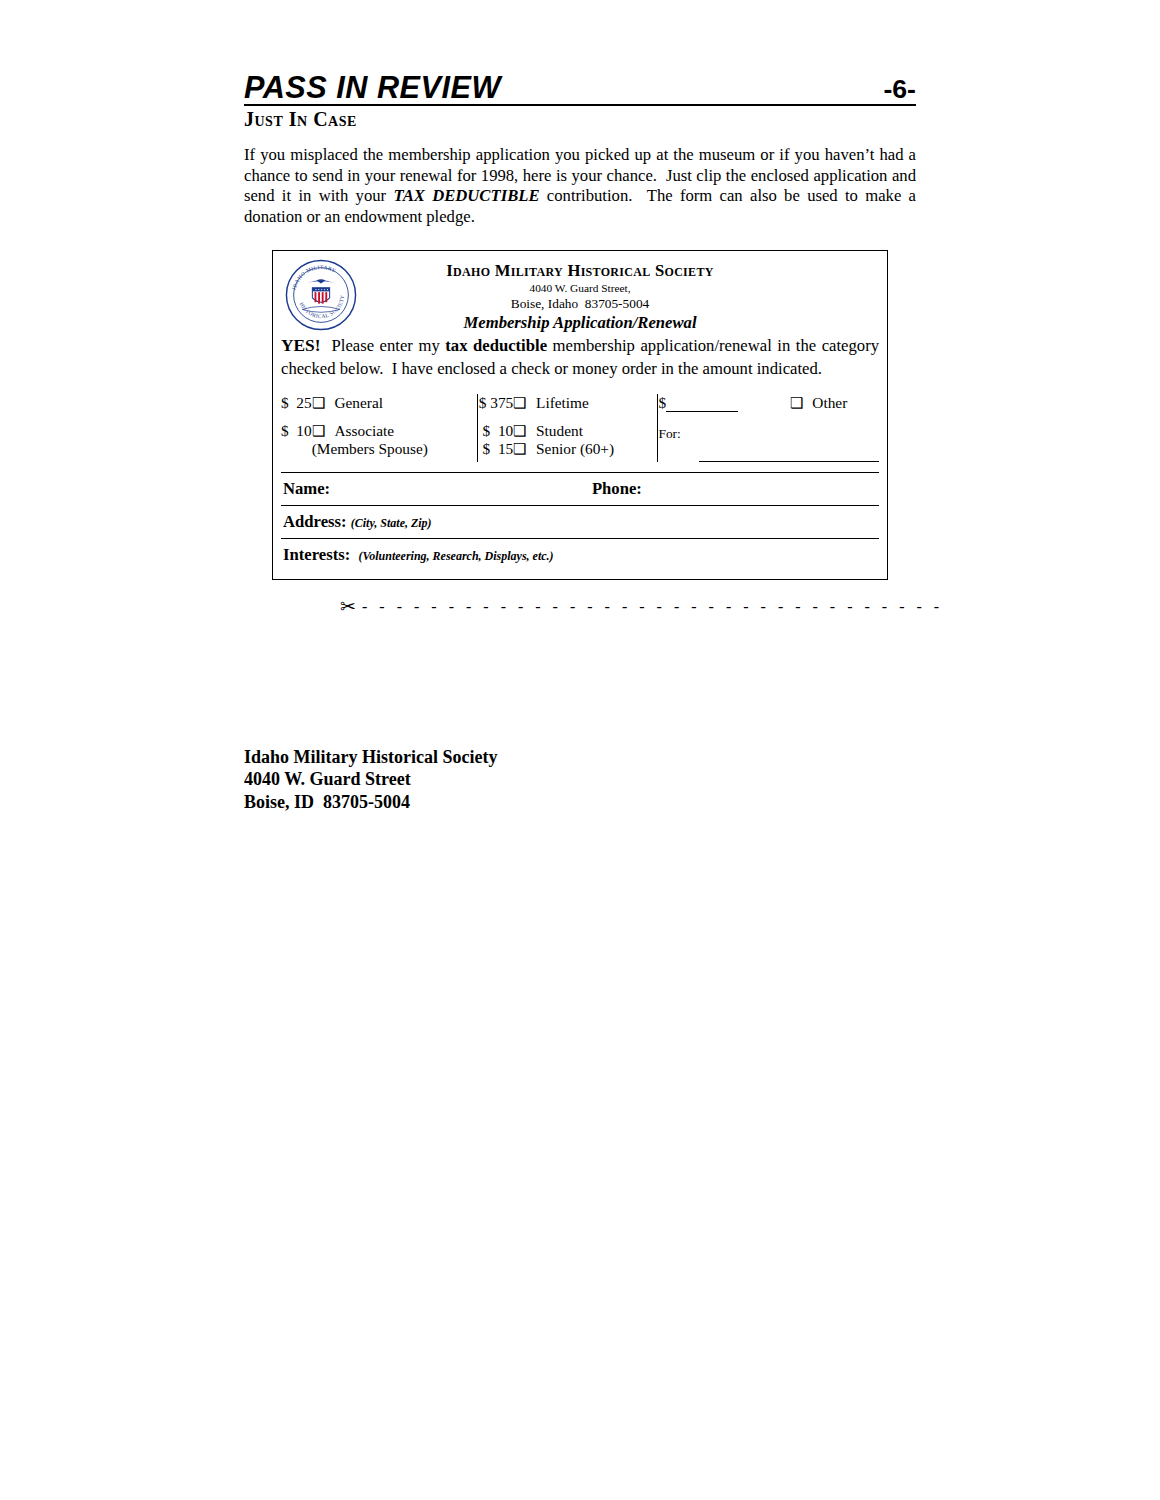PASS IN REVIEW
-6-
Just In Case
If you misplaced the membership application you picked up at the museum or if you haven’t had a chance to send in your renewal for 1998, here is your chance. Just clip the enclosed application and send it in with your TAX DEDUCTIBLE contribution. The form can also be used to make a donation or an endowment pledge.
IDAHO MILITARY HISTORICAL SOCIETY
Idaho Military Historical Society
4040 W. Guard Street,
Boise, Idaho 83705-5004
Membership Application/Renewal
YES! Please enter my tax deductible membership application/renewal in the category checked below. I have enclosed a check or money order in the amount indicated.
| $ 25 | ❑ General | | $ 375 | ❑ Lifetime | | $ | ❑ Other |
| $ 10 | ❑ Associate (Members Spouse) | | $ 10 $ 15 | ❑ Student ❑ Senior (60+) | | For: |
Name:
Phone:
Address: (City, State, Zip)
Interests: (Volunteering, Research, Displays, etc.)
✂ - - - - - - - - - - - - - - - - - - - - - - - - - - - - - - - - - -
Idaho Military Historical Society
4040 W. Guard Street
Boise, ID 83705-5004